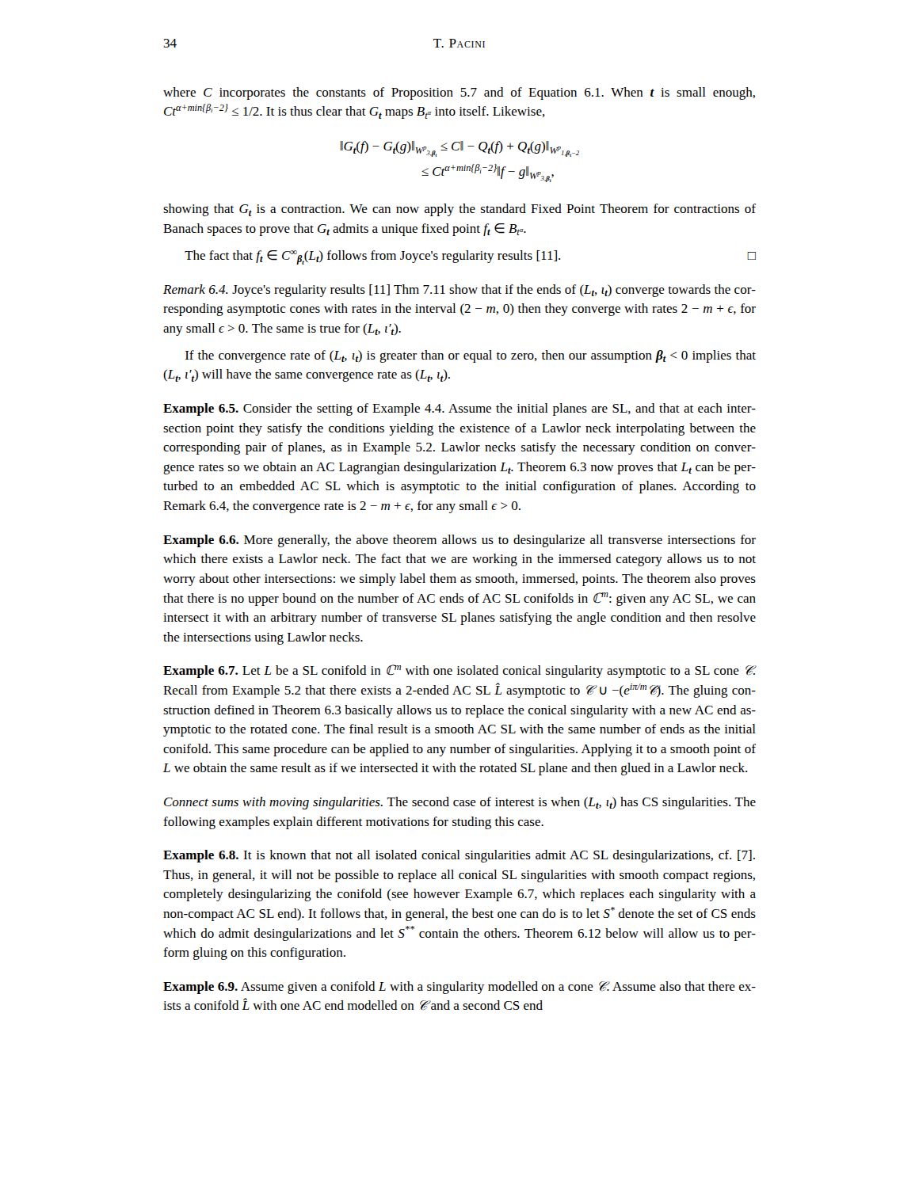34 T. Pacini
where C incorporates the constants of Proposition 5.7 and of Equation 6.1. When t is small enough, Ctα+min{βi−2} ≤ 1/2. It is thus clear that Gt maps Btα into itself. Likewise,
‖Gt(f) − Gt(g)‖Wp3,βt ≤ C‖ − Qt(f) + Qt(g)‖Wp1,βt−2 ≤ Ctα+min{βi−2}‖f − g‖Wp3,βt,
showing that Gt is a contraction. We can now apply the standard Fixed Point Theorem for contractions of Banach spaces to prove that Gt admits a unique fixed point ft ∈ Btα.
The fact that ft ∈ C∞βt(Lt) follows from Joyce's regularity results [11].□
Remark 6.4. Joyce's regularity results [11] Thm 7.11 show that if the ends of (Lt, ιt) converge towards the corresponding asymptotic cones with rates in the interval (2 − m, 0) then they converge with rates 2 − m + ϵ, for any small ϵ > 0. The same is true for (Lt, ι′t).
If the convergence rate of (Lt, ιt) is greater than or equal to zero, then our assumption βt < 0 implies that (Lt, ι′t) will have the same convergence rate as (Lt, ιt).
Example 6.5. Consider the setting of Example 4.4. Assume the initial planes are SL, and that at each intersection point they satisfy the conditions yielding the existence of a Lawlor neck interpolating between the corresponding pair of planes, as in Example 5.2. Lawlor necks satisfy the necessary condition on convergence rates so we obtain an AC Lagrangian desingularization Lt. Theorem 6.3 now proves that Lt can be perturbed to an embedded AC SL which is asymptotic to the initial configuration of planes. According to Remark 6.4, the convergence rate is 2 − m + ϵ, for any small ϵ > 0.
Example 6.6. More generally, the above theorem allows us to desingularize all transverse intersections for which there exists a Lawlor neck. The fact that we are working in the immersed category allows us to not worry about other intersections: we simply label them as smooth, immersed, points. The theorem also proves that there is no upper bound on the number of AC ends of AC SL conifolds in ℂm: given any AC SL, we can intersect it with an arbitrary number of transverse SL planes satisfying the angle condition and then resolve the intersections using Lawlor necks.
Example 6.7. Let L be a SL conifold in ℂm with one isolated conical singularity asymptotic to a SL cone 𝒞. Recall from Example 5.2 that there exists a 2-ended AC SL L̂ asymptotic to 𝒞 ∪ −(eiπ/m𝒞). The gluing construction defined in Theorem 6.3 basically allows us to replace the conical singularity with a new AC end asymptotic to the rotated cone. The final result is a smooth AC SL with the same number of ends as the initial conifold. This same procedure can be applied to any number of singularities. Applying it to a smooth point of L we obtain the same result as if we intersected it with the rotated SL plane and then glued in a Lawlor neck.
Connect sums with moving singularities. The second case of interest is when (Lt, ιt) has CS singularities. The following examples explain different motivations for studing this case.
Example 6.8. It is known that not all isolated conical singularities admit AC SL desingularizations, cf. [7]. Thus, in general, it will not be possible to replace all conical SL singularities with smooth compact regions, completely desingularizing the conifold (see however Example 6.7, which replaces each singularity with a non-compact AC SL end). It follows that, in general, the best one can do is to let S* denote the set of CS ends which do admit desingularizations and let S** contain the others. Theorem 6.12 below will allow us to perform gluing on this configuration.
Example 6.9. Assume given a conifold L with a singularity modelled on a cone 𝒞. Assume also that there exists a conifold L̂ with one AC end modelled on 𝒞 and a second CS end